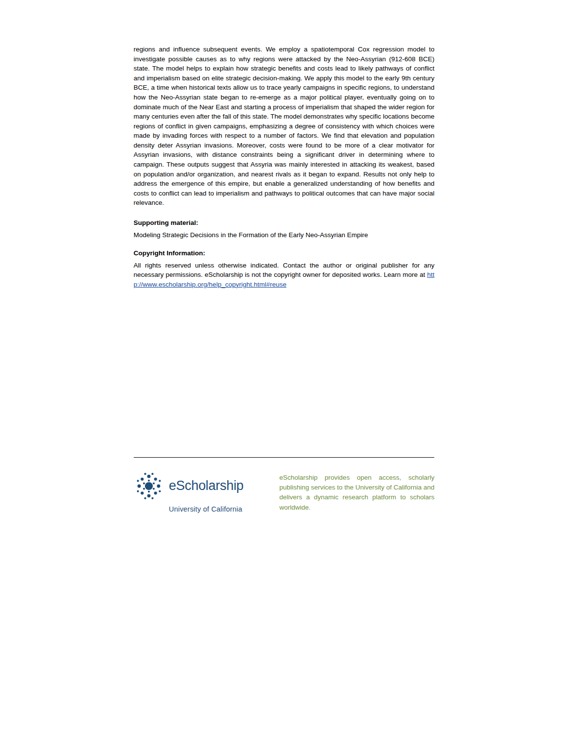regions and influence subsequent events. We employ a spatiotemporal Cox regression model to investigate possible causes as to why regions were attacked by the Neo-Assyrian (912-608 BCE) state. The model helps to explain how strategic benefits and costs lead to likely pathways of conflict and imperialism based on elite strategic decision-making. We apply this model to the early 9th century BCE, a time when historical texts allow us to trace yearly campaigns in specific regions, to understand how the Neo-Assyrian state began to re-emerge as a major political player, eventually going on to dominate much of the Near East and starting a process of imperialism that shaped the wider region for many centuries even after the fall of this state. The model demonstrates why specific locations become regions of conflict in given campaigns, emphasizing a degree of consistency with which choices were made by invading forces with respect to a number of factors. We find that elevation and population density deter Assyrian invasions. Moreover, costs were found to be more of a clear motivator for Assyrian invasions, with distance constraints being a significant driver in determining where to campaign. These outputs suggest that Assyria was mainly interested in attacking its weakest, based on population and/or organization, and nearest rivals as it began to expand. Results not only help to address the emergence of this empire, but enable a generalized understanding of how benefits and costs to conflict can lead to imperialism and pathways to political outcomes that can have major social relevance.
Supporting material:
Modeling Strategic Decisions in the Formation of the Early Neo-Assyrian Empire
Copyright Information:
All rights reserved unless otherwise indicated. Contact the author or original publisher for any necessary permissions. eScholarship is not the copyright owner for deposited works. Learn more at http://www.escholarship.org/help_copyright.html#reuse
eScholarship
University of California
eScholarship provides open access, scholarly publishing services to the University of California and delivers a dynamic research platform to scholars worldwide.